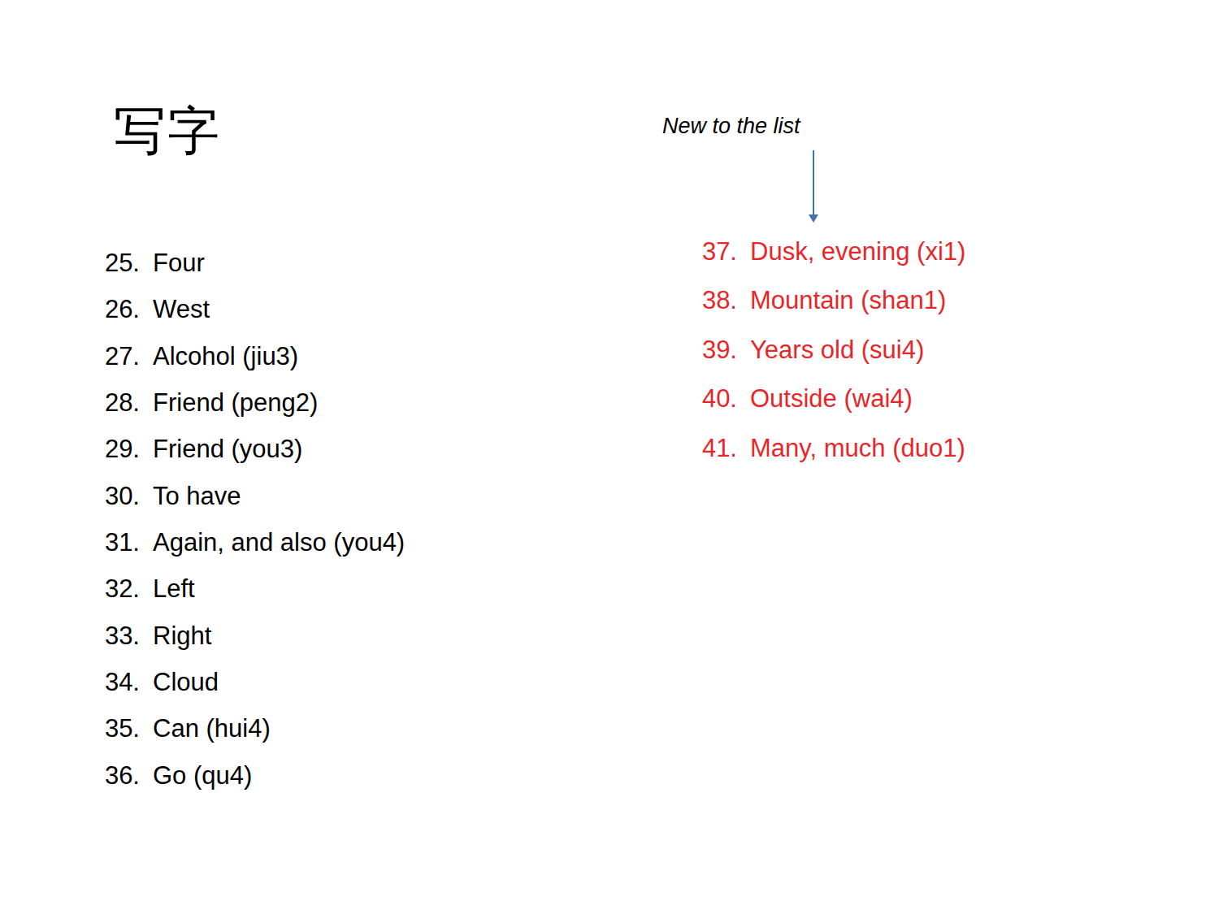写字
25. Four
26. West
27. Alcohol (jiu3)
28. Friend (peng2)
29. Friend (you3)
30. To have
31. Again, and also (you4)
32. Left
33. Right
34. Cloud
35. Can (hui4)
36. Go (qu4)
New to the list
37. Dusk, evening (xi1)
38. Mountain (shan1)
39. Years old (sui4)
40. Outside (wai4)
41. Many, much (duo1)